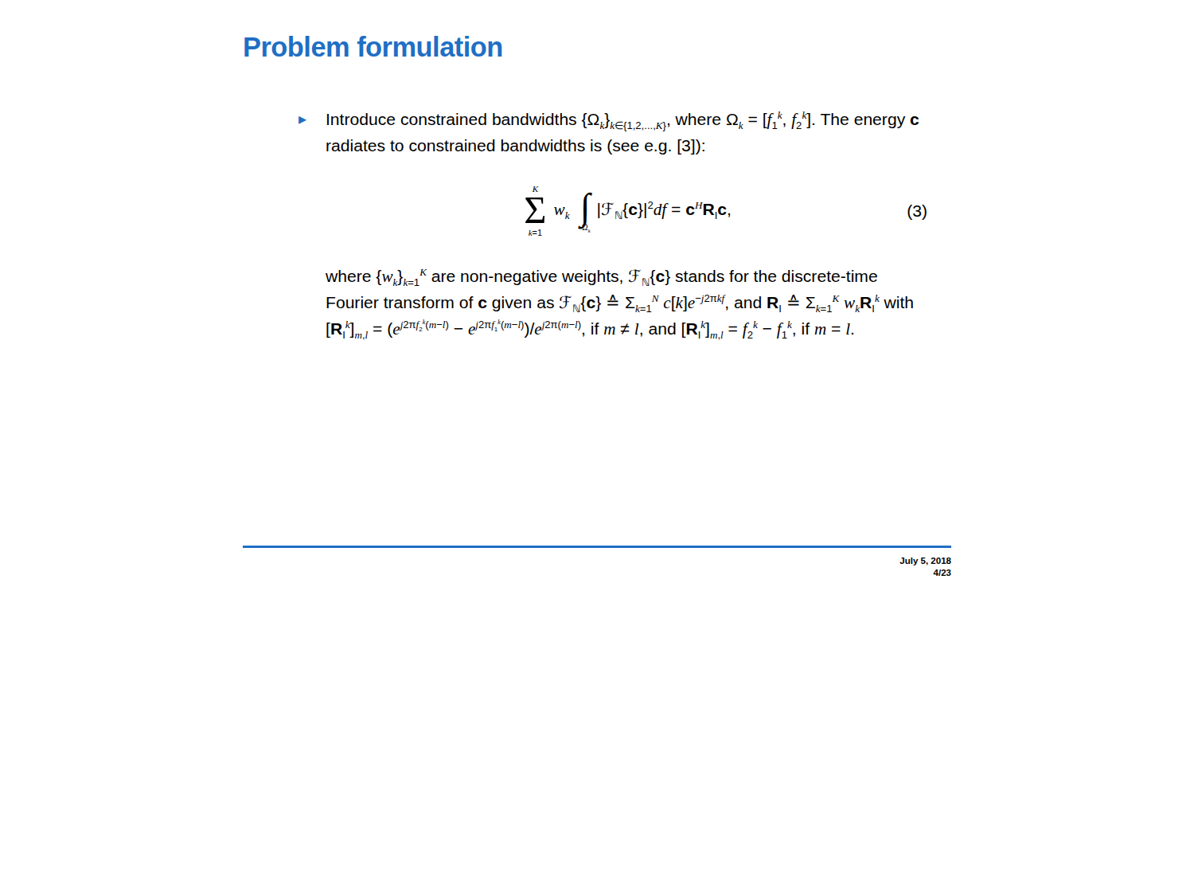Problem formulation
Introduce constrained bandwidths {Ωk}k∈{1,2,...,K}, where Ωk = [f1k, f2k]. The energy c radiates to constrained bandwidths is (see e.g. [3]):
K Σ k=1 wk ∫ Ωk |ℱℕ{c}|2df = cHRIc,
(3)
where {wk}k=1K are non-negative weights, ℱℕ{c} stands for the discrete-time Fourier transform of c given as ℱℕ{c} ≙ Σk=1N c[k]e−j2πkf, and RI ≙ Σk=1K wkRIk with [RIk]m,l = (ej2πf2k(m−l) − ej2πf1k(m−l))/ej2π(m−l), if m ≠ l, and [RIk]m,l = f2k − f1k, if m = l.
July 5, 2018
4/23